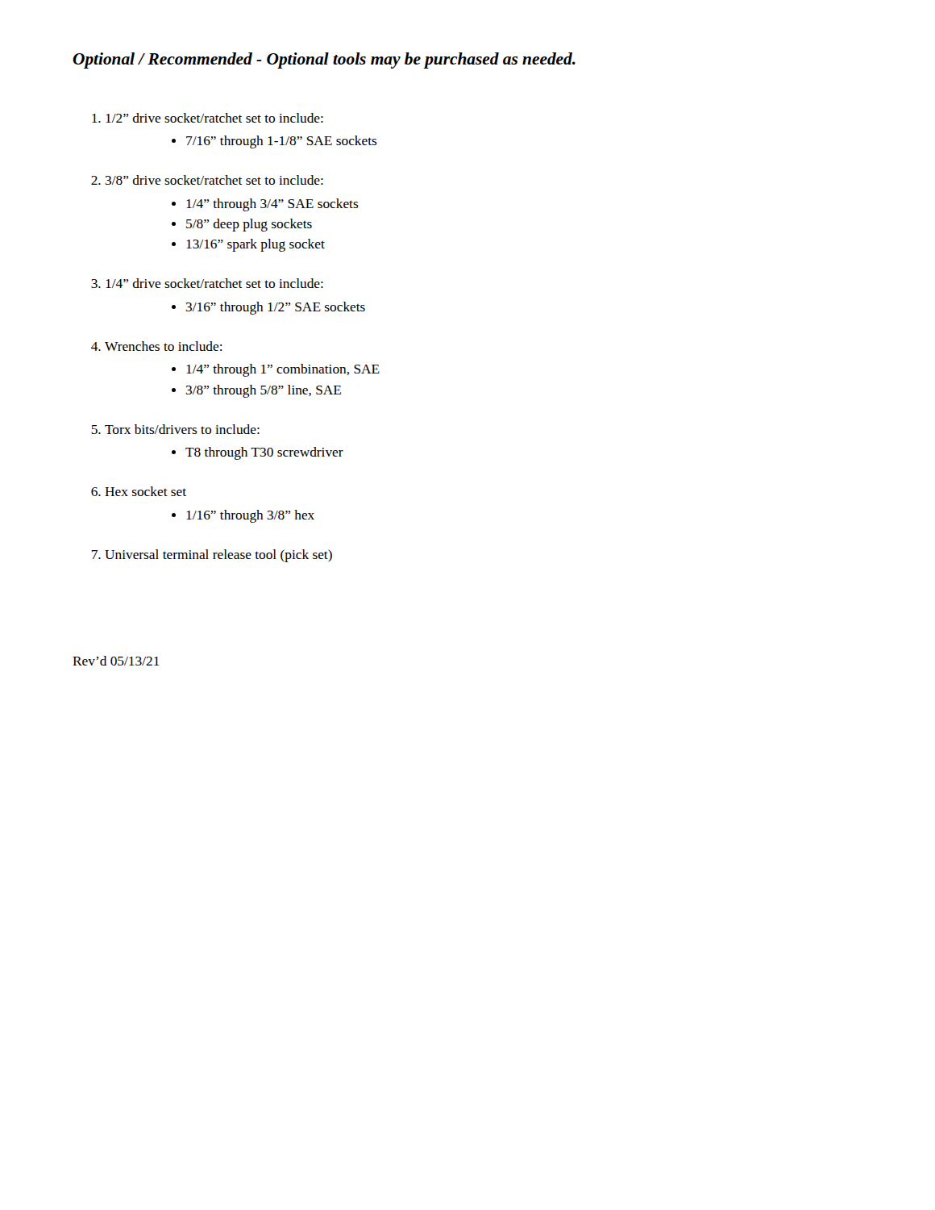Optional / Recommended - Optional tools may be purchased as needed.
1/2” drive socket/ratchet set to include:
7/16” through 1-1/8” SAE sockets
3/8” drive socket/ratchet set to include:
1/4” through 3/4” SAE sockets
5/8” deep plug sockets
13/16” spark plug socket
1/4” drive socket/ratchet set to include:
3/16” through 1/2” SAE sockets
Wrenches to include:
1/4” through 1” combination, SAE
3/8” through 5/8” line, SAE
Torx bits/drivers to include:
T8 through T30 screwdriver
Hex socket set
1/16” through 3/8” hex
Universal terminal release tool (pick set)
Rev’d 05/13/21